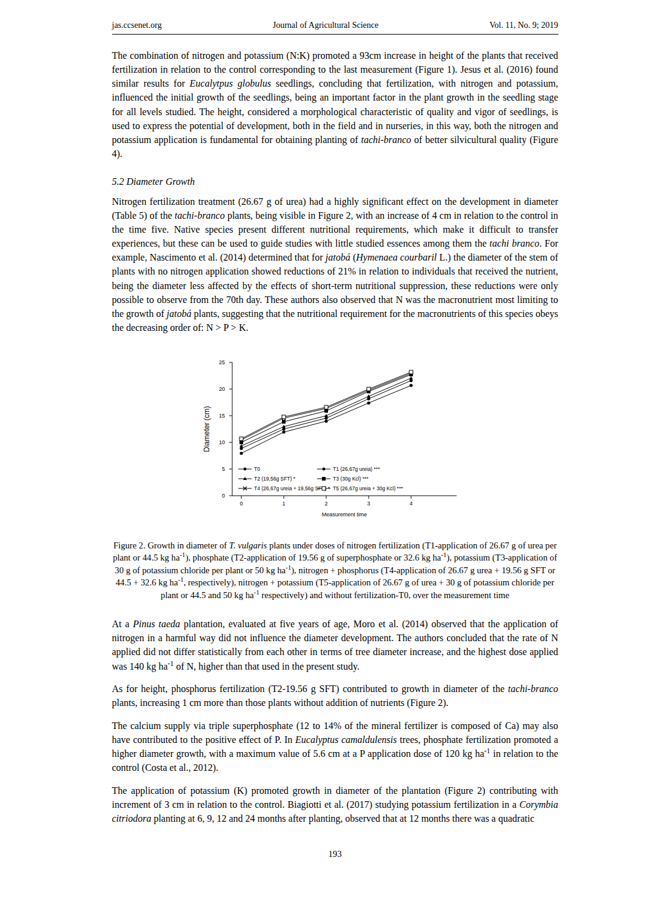jas.ccsenet.org Journal of Agricultural Science Vol. 11, No. 9; 2019
The combination of nitrogen and potassium (N:K) promoted a 93cm increase in height of the plants that received fertilization in relation to the control corresponding to the last measurement (Figure 1). Jesus et al. (2016) found similar results for Eucalytpus globulus seedlings, concluding that fertilization, with nitrogen and potassium, influenced the initial growth of the seedlings, being an important factor in the plant growth in the seedling stage for all levels studied. The height, considered a morphological characteristic of quality and vigor of seedlings, is used to express the potential of development, both in the field and in nurseries, in this way, both the nitrogen and potassium application is fundamental for obtaining planting of tachi-branco of better silvicultural quality (Figure 4).
5.2 Diameter Growth
Nitrogen fertilization treatment (26.67 g of urea) had a highly significant effect on the development in diameter (Table 5) of the tachi-branco plants, being visible in Figure 2, with an increase of 4 cm in relation to the control in the time five. Native species present different nutritional requirements, which make it difficult to transfer experiences, but these can be used to guide studies with little studied essences among them the tachi branco. For example, Nascimento et al. (2014) determined that for jatobá (Hymenaea courbaril L.) the diameter of the stem of plants with no nitrogen application showed reductions of 21% in relation to individuals that received the nutrient, being the diameter less affected by the effects of short-term nutritional suppression, these reductions were only possible to observe from the 70th day. These authors also observed that N was the macronutrient most limiting to the growth of jatobá plants, suggesting that the nutritional requirement for the macronutrients of this species obeys the decreasing order of: N > P > K.
0 5 10 15 20 25 Diameter (cm) 0 1 2 3 4 Measurement time T0 T1 (26,67g ureia) *** T2 (19,56g SFT) * T3 (30g Kcl) *** T4 (26,67g ureia + 19,56g SFT) * T5 (26,67g ureia + 30g Kcl) ***
Figure 2. Growth in diameter of T. vulgaris plants under doses of nitrogen fertilization (T1-application of 26.67 g of urea per plant or 44.5 kg ha-1), phosphate (T2-application of 19.56 g of superphosphate or 32.6 kg ha-1), potassium (T3-application of 30 g of potassium chloride per plant or 50 kg ha-1), nitrogen + phosphorus (T4-application of 26.67 g urea + 19.56 g SFT or 44.5 + 32.6 kg ha-1, respectively), nitrogen + potassium (T5-application of 26.67 g of urea + 30 g of potassium chloride per plant or 44.5 and 50 kg ha-1 respectively) and without fertilization-T0, over the measurement time
At a Pinus taeda plantation, evaluated at five years of age, Moro et al. (2014) observed that the application of nitrogen in a harmful way did not influence the diameter development. The authors concluded that the rate of N applied did not differ statistically from each other in terms of tree diameter increase, and the highest dose applied was 140 kg ha-1 of N, higher than that used in the present study.
As for height, phosphorus fertilization (T2-19.56 g SFT) contributed to growth in diameter of the tachi-branco plants, increasing 1 cm more than those plants without addition of nutrients (Figure 2).
The calcium supply via triple superphosphate (12 to 14% of the mineral fertilizer is composed of Ca) may also have contributed to the positive effect of P. In Eucalyptus camaldulensis trees, phosphate fertilization promoted a higher diameter growth, with a maximum value of 5.6 cm at a P application dose of 120 kg ha-1 in relation to the control (Costa et al., 2012).
The application of potassium (K) promoted growth in diameter of the plantation (Figure 2) contributing with increment of 3 cm in relation to the control. Biagiotti et al. (2017) studying potassium fertilization in a Corymbia citriodora planting at 6, 9, 12 and 24 months after planting, observed that at 12 months there was a quadratic
193